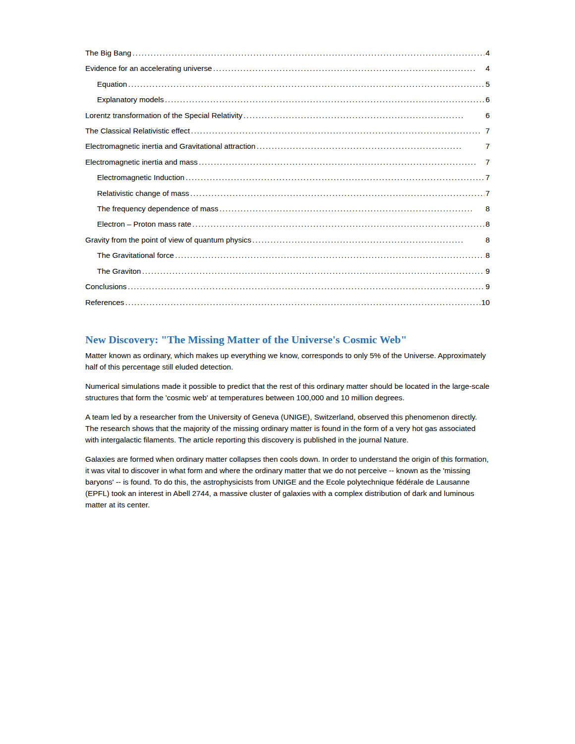The Big Bang........................................................................................................................... 4
Evidence for an accelerating universe....................................................................................... 4
Equation............................................................................................................................. 5
Explanatory models.............................................................................................................. 6
Lorentz transformation of the Special Relativity......................................................................... 6
The Classical Relativistic effect................................................................................................ 7
Electromagnetic inertia and Gravitational attraction.................................................................... 7
Electromagnetic inertia and mass............................................................................................ 7
Electromagnetic Induction.................................................................................................... 7
Relativistic change of mass................................................................................................... 7
The frequency dependence of mass.................................................................................... 8
Electron – Proton mass rate.................................................................................................. 8
Gravity from the point of view of quantum physics...................................................................... 8
The Gravitational force......................................................................................................... 8
The Graviton....................................................................................................................... 9
Conclusions....................................................................................................................... 9
References......................................................................................................................... 10
New Discovery: "The Missing Matter of the Universe's Cosmic Web"
Matter known as ordinary, which makes up everything we know, corresponds to only 5% of the Universe. Approximately half of this percentage still eluded detection.
Numerical simulations made it possible to predict that the rest of this ordinary matter should be located in the large-scale structures that form the 'cosmic web' at temperatures between 100,000 and 10 million degrees.
A team led by a researcher from the University of Geneva (UNIGE), Switzerland, observed this phenomenon directly. The research shows that the majority of the missing ordinary matter is found in the form of a very hot gas associated with intergalactic filaments. The article reporting this discovery is published in the journal Nature.
Galaxies are formed when ordinary matter collapses then cools down. In order to understand the origin of this formation, it was vital to discover in what form and where the ordinary matter that we do not perceive -- known as the 'missing baryons' -- is found. To do this, the astrophysicists from UNIGE and the Ecole polytechnique fédérale de Lausanne (EPFL) took an interest in Abell 2744, a massive cluster of galaxies with a complex distribution of dark and luminous matter at its center.